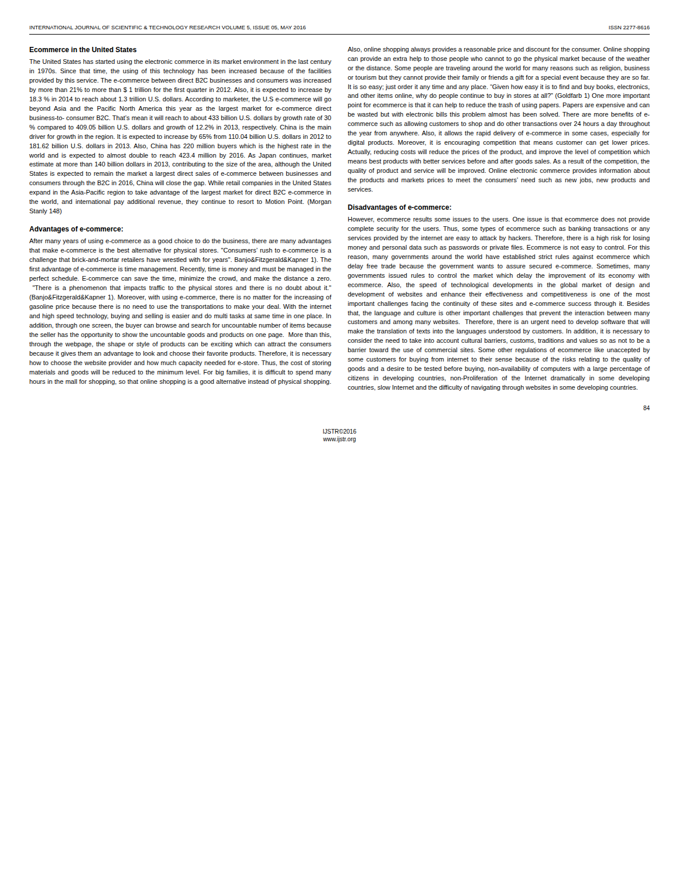INTERNATIONAL JOURNAL OF SCIENTIFIC & TECHNOLOGY RESEARCH VOLUME 5, ISSUE 05, MAY 2016 ISSN 2277-8616
Ecommerce in the United States
The United States has started using the electronic commerce in its market environment in the last century in 1970s. Since that time, the using of this technology has been increased because of the facilities provided by this service. The e-commerce between direct B2C businesses and consumers was increased by more than 21% to more than $ 1 trillion for the first quarter in 2012. Also, it is expected to increase by 18.3 % in 2014 to reach about 1.3 trillion U.S. dollars. According to marketer, the U.S e-commerce will go beyond Asia and the Pacific North America this year as the largest market for e-commerce direct business-to- consumer B2C. That’s mean it will reach to about 433 billion U.S. dollars by growth rate of 30 % compared to 409.05 billion U.S. dollars and growth of 12.2% in 2013, respectively. China is the main driver for growth in the region. It is expected to increase by 65% from 110.04 billion U.S. dollars in 2012 to 181.62 billion U.S. dollars in 2013. Also, China has 220 million buyers which is the highest rate in the world and is expected to almost double to reach 423.4 million by 2016. As Japan continues, market estimate at more than 140 billion dollars in 2013, contributing to the size of the area, although the United States is expected to remain the market a largest direct sales of e-commerce between businesses and consumers through the B2C in 2016, China will close the gap. While retail companies in the United States expand in the Asia-Pacific region to take advantage of the largest market for direct B2C e-commerce in the world, and international pay additional revenue, they continue to resort to Motion Point. (Morgan Stanly 148)
Advantages of e-commerce:
After many years of using e-commerce as a good choice to do the business, there are many advantages that make e-commerce is the best alternative for physical stores. "Consumers’ rush to e-commerce is a challenge that brick-and-mortar retailers have wrestled with for years". Banjo&Fitzgerald&Kapner 1). The first advantage of e-commerce is time management. Recently, time is money and must be managed in the perfect schedule. E-commerce can save the time, minimize the crowd, and make the distance a zero. "There is a phenomenon that impacts traffic to the physical stores and there is no doubt about it." (Banjo&Fitzgerald&Kapner 1). Moreover, with using e-commerce, there is no matter for the increasing of gasoline price because there is no need to use the transportations to make your deal. With the internet and high speed technology, buying and selling is easier and do multi tasks at same time in one place. In addition, through one screen, the buyer can browse and search for uncountable number of items because the seller has the opportunity to show the uncountable goods and products on one page. More than this, through the webpage, the shape or style of products can be exciting which can attract the consumers because it gives them an advantage to look and choose their favorite products. Therefore, it is necessary how to choose the website provider and how much capacity needed for e-store. Thus, the cost of storing materials and goods will be reduced to the minimum level. For big families, it is difficult to spend many hours in the mall for shopping, so that online shopping is a good alternative instead of physical shopping. Also, online shopping always provides a reasonable price and discount for the consumer. Online shopping can provide an extra help to those people who cannot to go the physical market because of the weather or the distance. Some people are traveling around the world for many reasons such as religion, business or tourism but they cannot provide their family or friends a gift for a special event because they are so far. It is so easy; just order it any time and any place. “Given how easy it is to find and buy books, electronics, and other items online, why do people continue to buy in stores at all?” (Goldfarb 1) One more important point for ecommerce is that it can help to reduce the trash of using papers. Papers are expensive and can be wasted but with electronic bills this problem almost has been solved. There are more benefits of e-commerce such as allowing customers to shop and do other transactions over 24 hours a day throughout the year from anywhere. Also, it allows the rapid delivery of e-commerce in some cases, especially for digital products. Moreover, it is encouraging competition that means customer can get lower prices. Actually, reducing costs will reduce the prices of the product, and improve the level of competition which means best products with better services before and after goods sales. As a result of the competition, the quality of product and service will be improved. Online electronic commerce provides information about the products and markets prices to meet the consumers’ need such as new jobs, new products and services.
Disadvantages of e-commerce:
However, ecommerce results some issues to the users. One issue is that ecommerce does not provide complete security for the users. Thus, some types of ecommerce such as banking transactions or any services provided by the internet are easy to attack by hackers. Therefore, there is a high risk for losing money and personal data such as passwords or private files. Ecommerce is not easy to control. For this reason, many governments around the world have established strict rules against ecommerce which delay free trade because the government wants to assure secured e-commerce. Sometimes, many governments issued rules to control the market which delay the improvement of its economy with ecommerce. Also, the speed of technological developments in the global market of design and development of websites and enhance their effectiveness and competitiveness is one of the most important challenges facing the continuity of these sites and e-commerce success through it. Besides that, the language and culture is other important challenges that prevent the interaction between many customers and among many websites. Therefore, there is an urgent need to develop software that will make the translation of texts into the languages understood by customers. In addition, it is necessary to consider the need to take into account cultural barriers, customs, traditions and values so as not to be a barrier toward the use of commercial sites. Some other regulations of ecommerce like unaccepted by some customers for buying from internet to their sense because of the risks relating to the quality of goods and a desire to be tested before buying, non-availability of computers with a large percentage of citizens in developing countries, non-Proliferation of the Internet dramatically in some developing countries, slow Internet and the difficulty of navigating through websites in some developing countries.
84
IJSTR©2016
www.ijstr.org